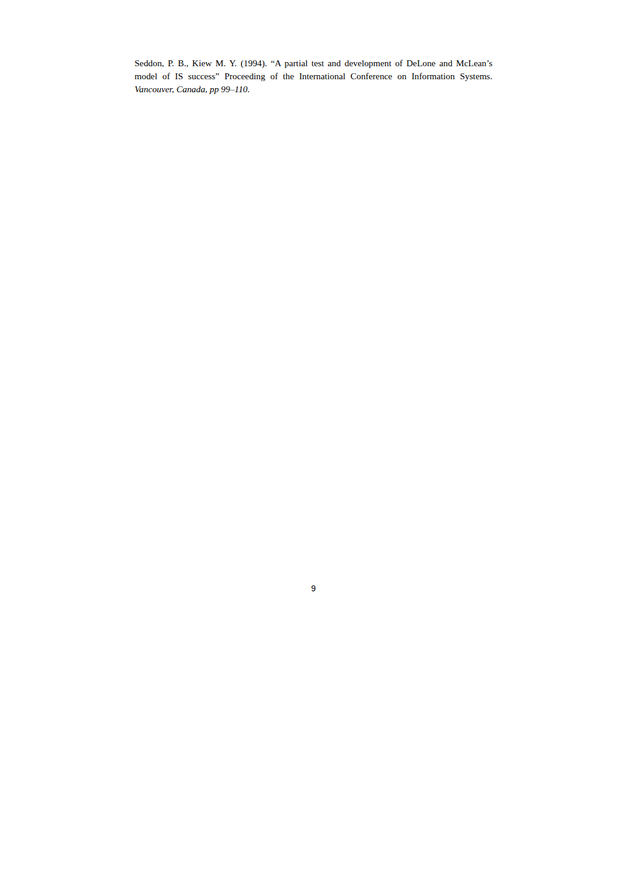Seddon, P. B., Kiew M. Y. (1994). “A partial test and development of DeLone and McLean’s model of IS success” Proceeding of the International Conference on Information Systems. Vancouver, Canada, pp 99–110.
9